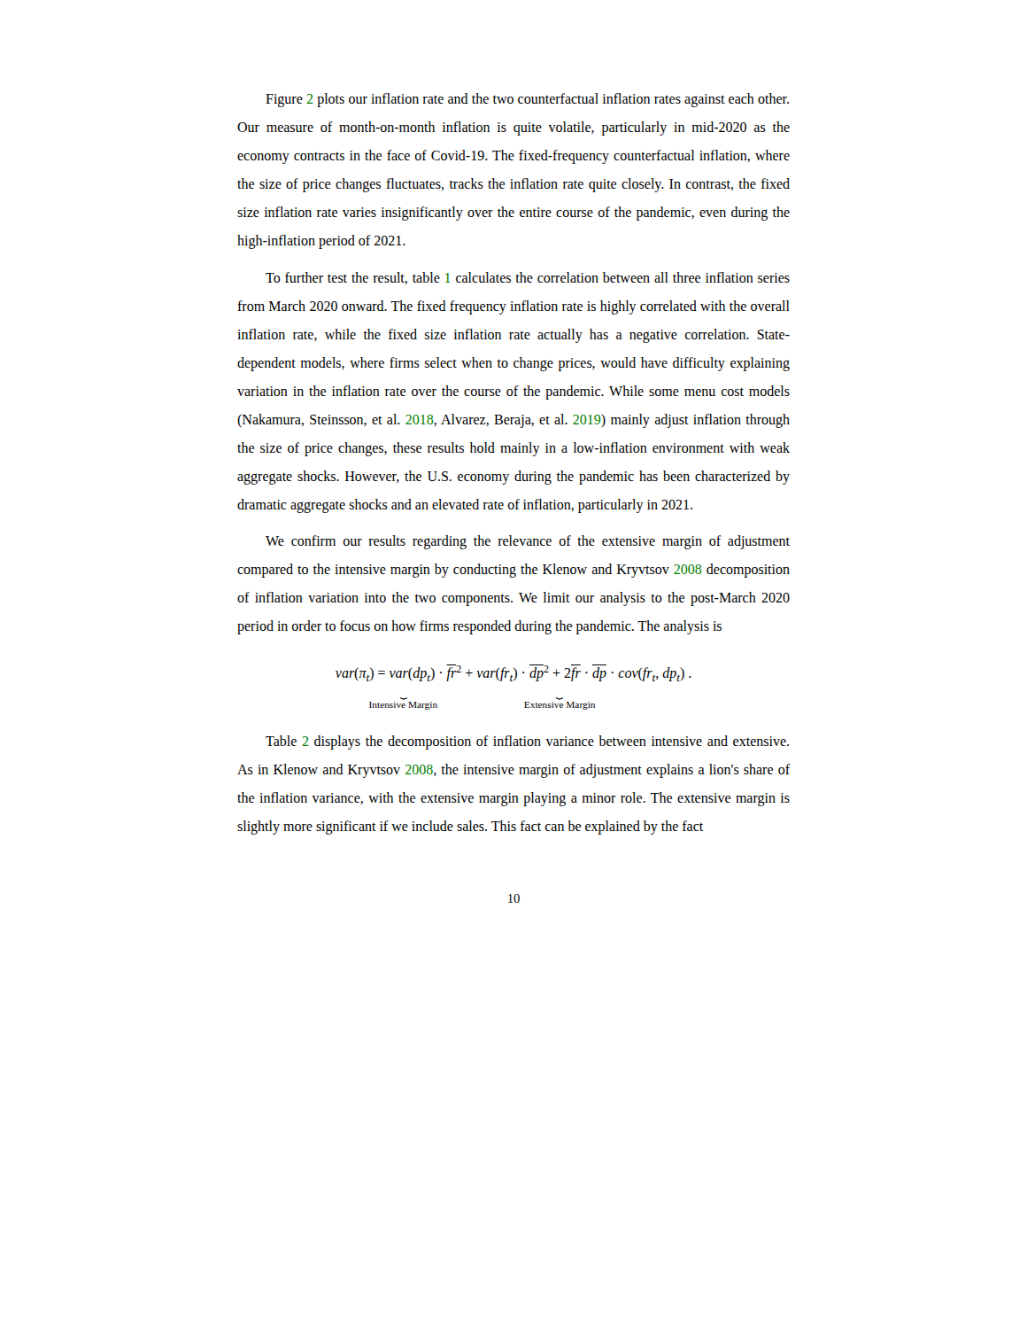Figure 2 plots our inflation rate and the two counterfactual inflation rates against each other. Our measure of month-on-month inflation is quite volatile, particularly in mid-2020 as the economy contracts in the face of Covid-19. The fixed-frequency counterfactual inflation, where the size of price changes fluctuates, tracks the inflation rate quite closely. In contrast, the fixed size inflation rate varies insignificantly over the entire course of the pandemic, even during the high-inflation period of 2021.
To further test the result, table 1 calculates the correlation between all three inflation series from March 2020 onward. The fixed frequency inflation rate is highly correlated with the overall inflation rate, while the fixed size inflation rate actually has a negative correlation. State-dependent models, where firms select when to change prices, would have difficulty explaining variation in the inflation rate over the course of the pandemic. While some menu cost models (Nakamura, Steinsson, et al. 2018, Alvarez, Beraja, et al. 2019) mainly adjust inflation through the size of price changes, these results hold mainly in a low-inflation environment with weak aggregate shocks. However, the U.S. economy during the pandemic has been characterized by dramatic aggregate shocks and an elevated rate of inflation, particularly in 2021.
We confirm our results regarding the relevance of the extensive margin of adjustment compared to the intensive margin by conducting the Klenow and Kryvtsov 2008 decomposition of inflation variation into the two components. We limit our analysis to the post-March 2020 period in order to focus on how firms responded during the pandemic. The analysis is
var(πt) = var(dpt) · fr2 + var(frt) · dp2 + 2fr · dp · cov(frt, dpt) .
⏟
Intensive Margin
⏟
Extensive Margin
Table 2 displays the decomposition of inflation variance between intensive and extensive. As in Klenow and Kryvtsov 2008, the intensive margin of adjustment explains a lion's share of the inflation variance, with the extensive margin playing a minor role. The extensive margin is slightly more significant if we include sales. This fact can be explained by the fact
10